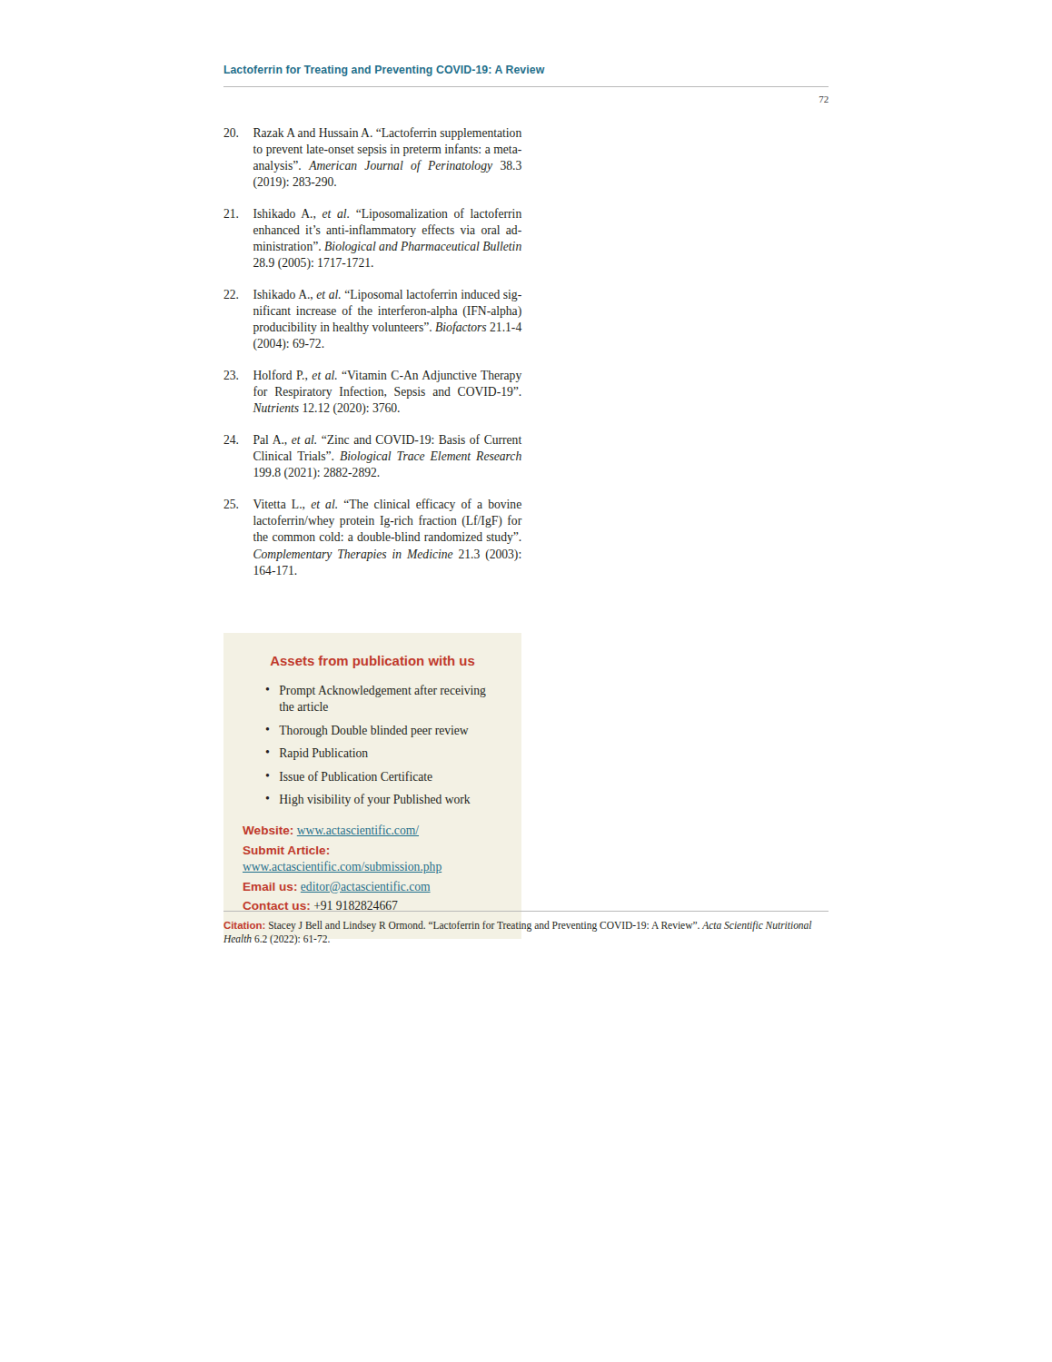Lactoferrin for Treating and Preventing COVID-19: A Review
72
20. Razak A and Hussain A. “Lactoferrin supplementation to prevent late-onset sepsis in preterm infants: a meta-analysis”. American Journal of Perinatology 38.3 (2019): 283-290.
21. Ishikado A., et al. “Liposomalization of lactoferrin enhanced it’s anti-inflammatory effects via oral administration”. Biological and Pharmaceutical Bulletin 28.9 (2005): 1717-1721.
22. Ishikado A., et al. “Liposomal lactoferrin induced significant increase of the interferon-alpha (IFN-alpha) producibility in healthy volunteers”. Biofactors 21.1-4 (2004): 69-72.
23. Holford P., et al. “Vitamin C-An Adjunctive Therapy for Respiratory Infection, Sepsis and COVID-19”. Nutrients 12.12 (2020): 3760.
24. Pal A., et al. “Zinc and COVID-19: Basis of Current Clinical Trials”. Biological Trace Element Research 199.8 (2021): 2882-2892.
25. Vitetta L., et al. “The clinical efficacy of a bovine lactoferrin/whey protein Ig-rich fraction (Lf/IgF) for the common cold: a double-blind randomized study”. Complementary Therapies in Medicine 21.3 (2003): 164-171.
Assets from publication with us
Prompt Acknowledgement after receiving the article
Thorough Double blinded peer review
Rapid Publication
Issue of Publication Certificate
High visibility of your Published work
Website: www.actascientific.com/
Submit Article: www.actascientific.com/submission.php
Email us: editor@actascientific.com
Contact us: +91 9182824667
Citation: Stacey J Bell and Lindsey R Ormond. “Lactoferrin for Treating and Preventing COVID-19: A Review”. Acta Scientific Nutritional Health 6.2 (2022): 61-72.